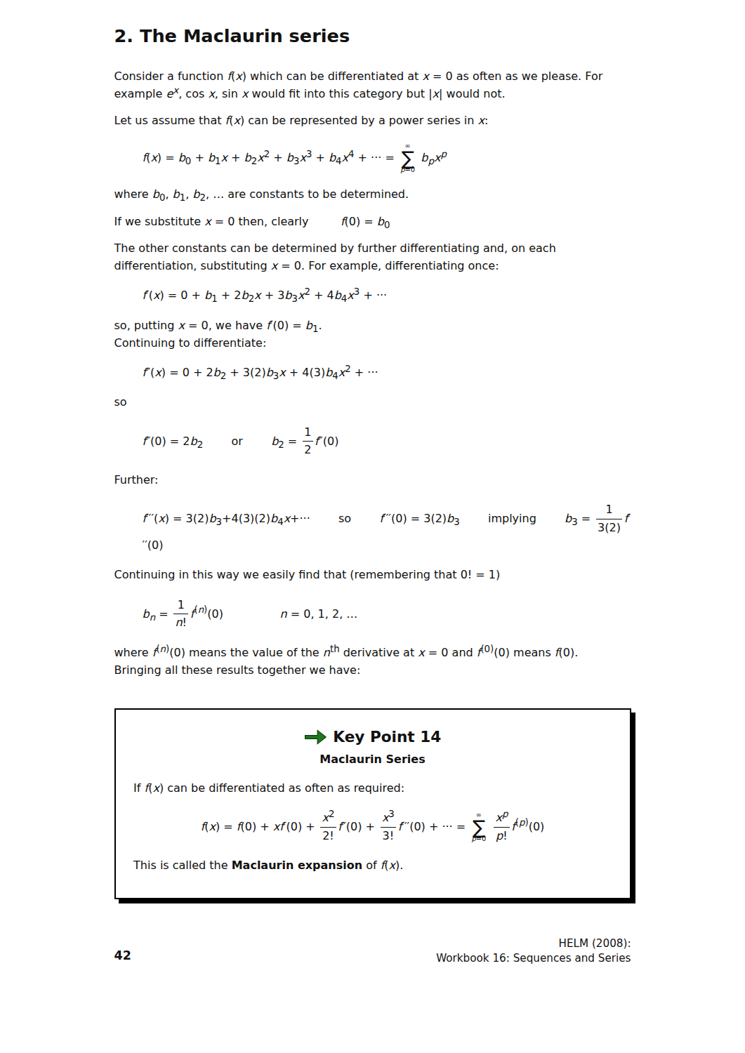2. The Maclaurin series
Consider a function f(x) which can be differentiated at x = 0 as often as we please. For example ex, cos x, sin x would fit into this category but |x| would not.
Let us assume that f(x) can be represented by a power series in x:
f(x) = b0 + b1x + b2x2 + b3x3 + b4x4 + ··· = ∞∑p=0 bpxp
where b0, b1, b2, … are constants to be determined.
If we substitute x = 0 then, clearly f(0) = b0
The other constants can be determined by further differentiating and, on each differentiation, substituting x = 0. For example, differentiating once:
f′(x) = 0 + b1 + 2b2x + 3b3x2 + 4b4x3 + ···
so, putting x = 0, we have f′(0) = b1.
Continuing to differentiate:
f″(x) = 0 + 2b2 + 3(2)b3x + 4(3)b4x2 + ···
so
f″(0) = 2b2 or b2 = 12 f″(0)
Further:
f′′′(x) = 3(2)b3+4(3)(2)b4x+··· so f′′′(0) = 3(2)b3 implying b3 = 13(2) f′′′(0)
Continuing in this way we easily find that (remembering that 0! = 1)
bn = 1 n!f(n)(0) n = 0, 1, 2, …
where f(n)(0) means the value of the nth derivative at x = 0 and f(0)(0) means f(0).
Bringing all these results together we have:
Key Point 14
Maclaurin Series
If f(x) can be differentiated as often as required:
f(x) = f(0) + xf′(0) + x22!f″(0) + x33!f′′′(0) + ··· = ∞∑p=0 xp p!f(p)(0)
This is called the Maclaurin expansion of f(x).
42
HELM (2008):
Workbook 16: Sequences and Series